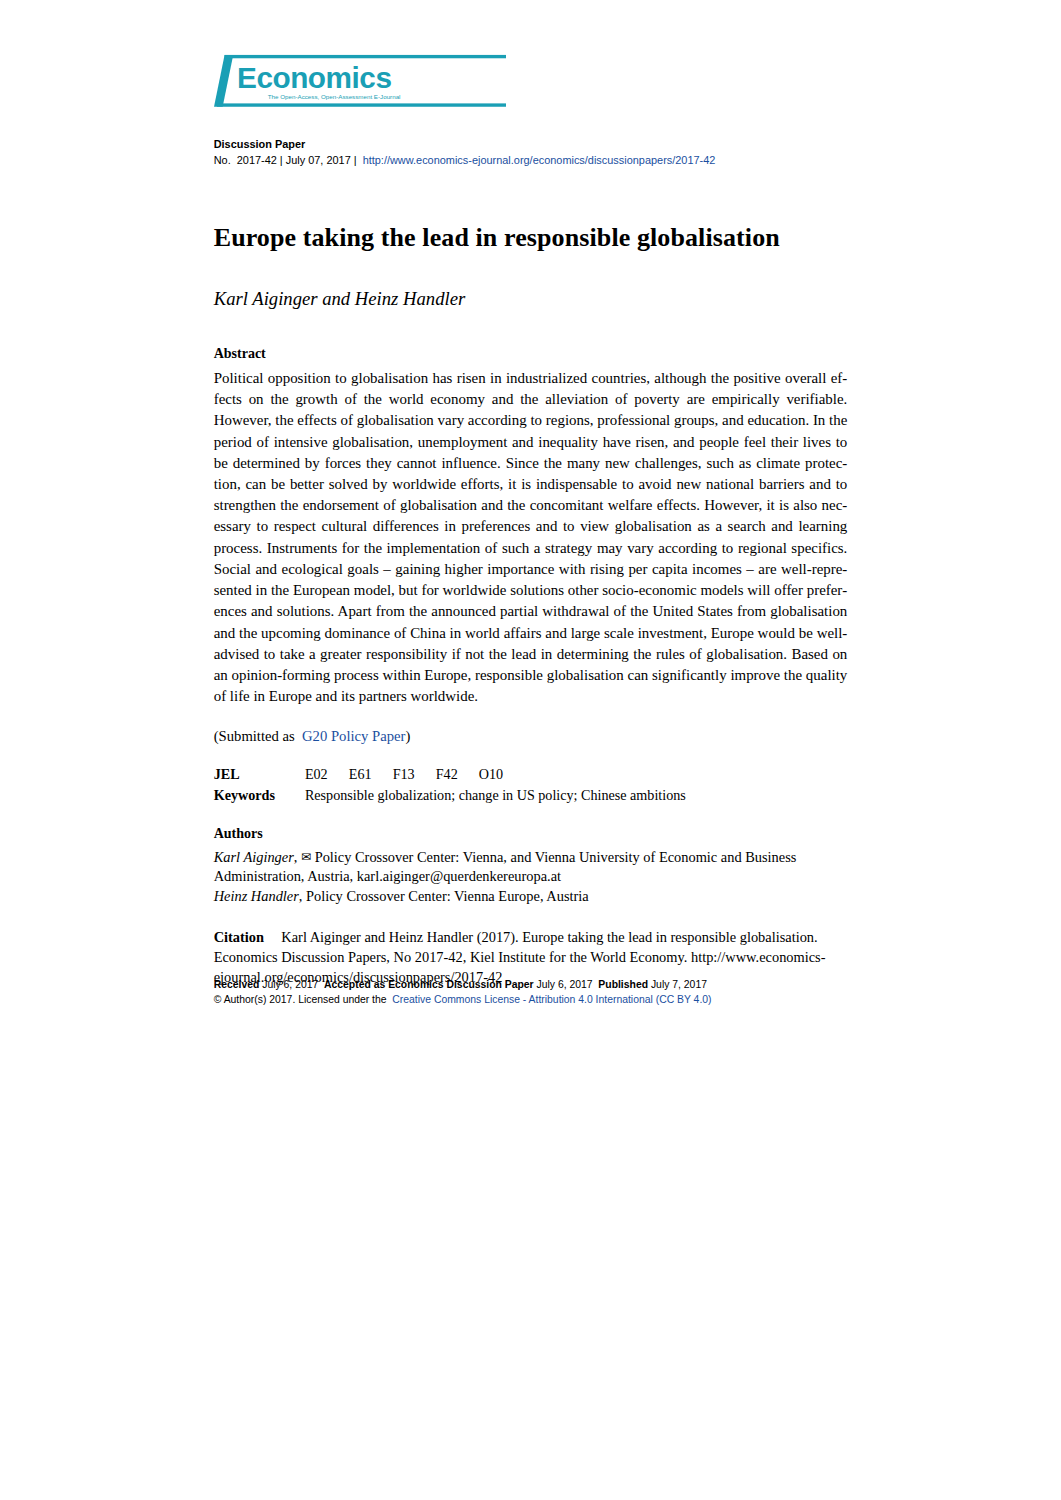Economics The Open-Access, Open-Assessment E-Journal
Discussion Paper
No. 2017-42 | July 07, 2017 | http://www.economics-ejournal.org/economics/discussionpapers/2017-42
Europe taking the lead in responsible globalisation
Karl Aiginger and Heinz Handler
Abstract
Political opposition to globalisation has risen in industrialized countries, although the positive overall effects on the growth of the world economy and the alleviation of poverty are empirically verifiable. However, the effects of globalisation vary according to regions, professional groups, and education. In the period of intensive globalisation, unemployment and inequality have risen, and people feel their lives to be determined by forces they cannot influence. Since the many new challenges, such as climate protection, can be better solved by worldwide efforts, it is indispensable to avoid new national barriers and to strengthen the endorsement of globalisation and the concomitant welfare effects. However, it is also necessary to respect cultural differences in preferences and to view globalisation as a search and learning process. Instruments for the implementation of such a strategy may vary according to regional specifics. Social and ecological goals – gaining higher importance with rising per capita incomes – are well-represented in the European model, but for worldwide solutions other socio-economic models will offer preferences and solutions. Apart from the announced partial withdrawal of the United States from globalisation and the upcoming dominance of China in world affairs and large scale investment, Europe would be well-advised to take a greater responsibility if not the lead in determining the rules of globalisation. Based on an opinion-forming process within Europe, responsible globalisation can significantly improve the quality of life in Europe and its partners worldwide.
(Submitted as G20 Policy Paper)
| JEL | E02 E61 F13 F42 O10 |
| Keywords | Responsible globalization; change in US policy; Chinese ambitions |
Authors
Karl Aiginger, ✉ Policy Crossover Center: Vienna, and Vienna University of Economic and Business Administration, Austria, karl.aiginger@querdenkereuropa.at
Heinz Handler, Policy Crossover Center: Vienna Europe, Austria
Citation Karl Aiginger and Heinz Handler (2017). Europe taking the lead in responsible globalisation. Economics Discussion Papers, No 2017-42, Kiel Institute for the World Economy. http://www.economics-ejournal.org/economics/discussionpapers/2017-42
Received July 6, 2017 Accepted as Economics Discussion Paper July 6, 2017 Published July 7, 2017
© Author(s) 2017. Licensed under the Creative Commons License - Attribution 4.0 International (CC BY 4.0)